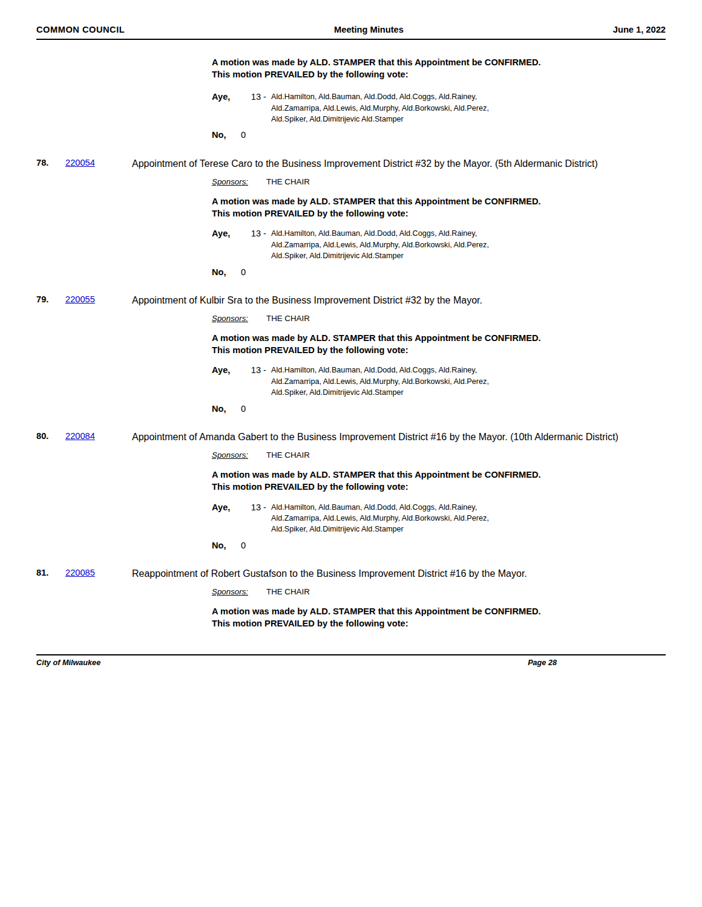COMMON COUNCIL
Meeting Minutes
June 1, 2022
A motion was made by ALD. STAMPER that this Appointment be CONFIRMED.
This motion PREVAILED by the following vote:
Aye,
13 -
Ald.Hamilton, Ald.Bauman, Ald.Dodd, Ald.Coggs, Ald.Rainey,
Ald.Zamarripa, Ald.Lewis, Ald.Murphy, Ald.Borkowski, Ald.Perez,
Ald.Spiker, Ald.Dimitrijevic Ald.Stamper
No,
0
78.
220054
Appointment of Terese Caro to the Business Improvement District #32 by the Mayor. (5th Aldermanic District)
Sponsors:
THE CHAIR
A motion was made by ALD. STAMPER that this Appointment be CONFIRMED.
This motion PREVAILED by the following vote:
Aye,
13 -
Ald.Hamilton, Ald.Bauman, Ald.Dodd, Ald.Coggs, Ald.Rainey,
Ald.Zamarripa, Ald.Lewis, Ald.Murphy, Ald.Borkowski, Ald.Perez,
Ald.Spiker, Ald.Dimitrijevic Ald.Stamper
No,
0
79.
220055
Appointment of Kulbir Sra to the Business Improvement District #32 by the Mayor.
Sponsors:
THE CHAIR
A motion was made by ALD. STAMPER that this Appointment be CONFIRMED.
This motion PREVAILED by the following vote:
Aye,
13 -
Ald.Hamilton, Ald.Bauman, Ald.Dodd, Ald.Coggs, Ald.Rainey,
Ald.Zamarripa, Ald.Lewis, Ald.Murphy, Ald.Borkowski, Ald.Perez,
Ald.Spiker, Ald.Dimitrijevic Ald.Stamper
No,
0
80.
220084
Appointment of Amanda Gabert to the Business Improvement District #16 by the Mayor. (10th Aldermanic District)
Sponsors:
THE CHAIR
A motion was made by ALD. STAMPER that this Appointment be CONFIRMED.
This motion PREVAILED by the following vote:
Aye,
13 -
Ald.Hamilton, Ald.Bauman, Ald.Dodd, Ald.Coggs, Ald.Rainey,
Ald.Zamarripa, Ald.Lewis, Ald.Murphy, Ald.Borkowski, Ald.Perez,
Ald.Spiker, Ald.Dimitrijevic Ald.Stamper
No,
0
81.
220085
Reappointment of Robert Gustafson to the Business Improvement District #16 by the Mayor.
Sponsors:
THE CHAIR
A motion was made by ALD. STAMPER that this Appointment be CONFIRMED.
This motion PREVAILED by the following vote:
City of Milwaukee
Page 28